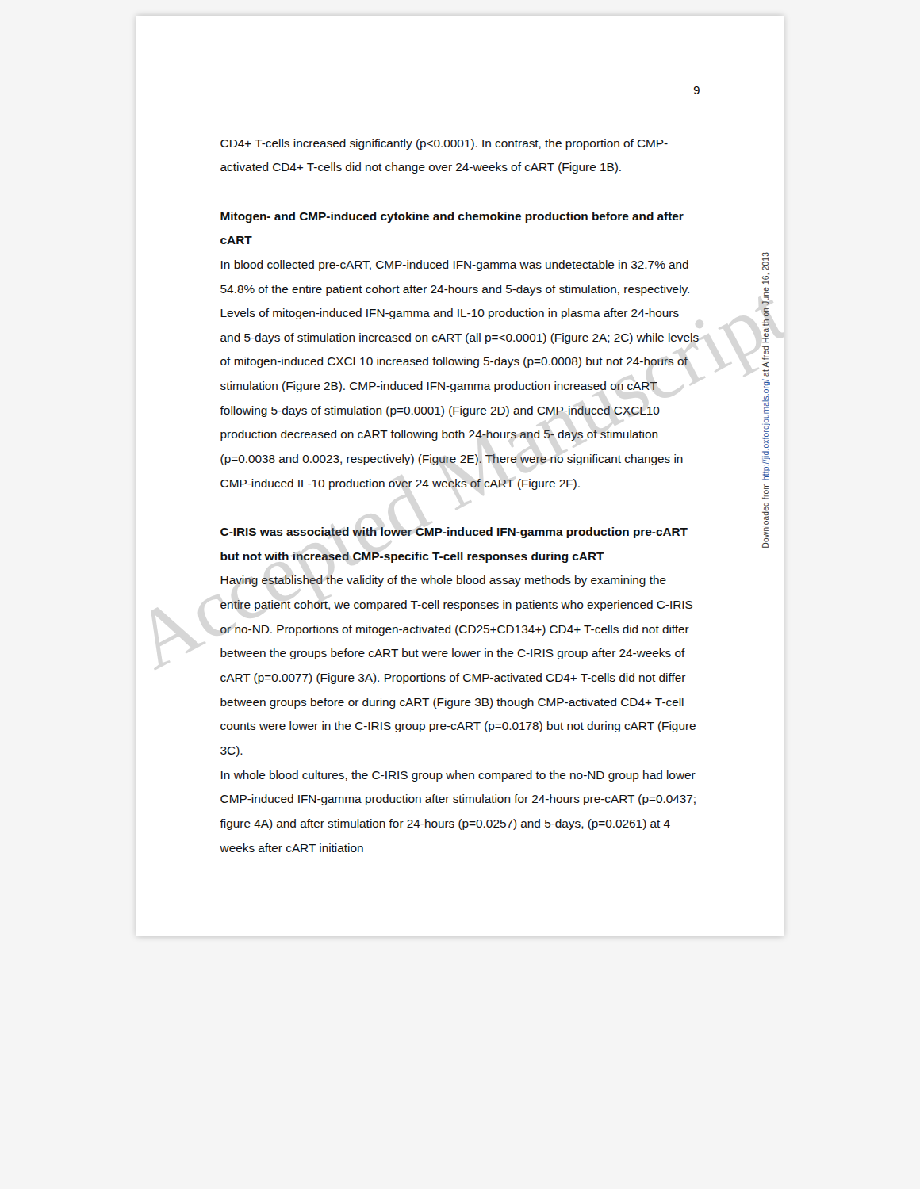9
Accepted Manuscript
Downloaded from http://jid.oxfordjournals.org/ at Alfred Health on June 16, 2013
CD4+ T-cells increased significantly (p<0.0001). In contrast, the proportion of CMP-activated CD4+ T-cells did not change over 24-weeks of cART (Figure 1B).
Mitogen- and CMP-induced cytokine and chemokine production before and after cART
In blood collected pre-cART, CMP-induced IFN-gamma was undetectable in 32.7% and 54.8% of the entire patient cohort after 24-hours and 5-days of stimulation, respectively. Levels of mitogen-induced IFN-gamma and IL-10 production in plasma after 24-hours and 5-days of stimulation increased on cART (all p=<0.0001) (Figure 2A; 2C) while levels of mitogen-induced CXCL10 increased following 5-days (p=0.0008) but not 24-hours of stimulation (Figure 2B). CMP-induced IFN-gamma production increased on cART following 5-days of stimulation (p=0.0001) (Figure 2D) and CMP-induced CXCL10 production decreased on cART following both 24-hours and 5- days of stimulation (p=0.0038 and 0.0023, respectively) (Figure 2E). There were no significant changes in CMP-induced IL-10 production over 24 weeks of cART (Figure 2F).
C-IRIS was associated with lower CMP-induced IFN-gamma production pre-cART but not with increased CMP-specific T-cell responses during cART
Having established the validity of the whole blood assay methods by examining the entire patient cohort, we compared T-cell responses in patients who experienced C-IRIS or no-ND. Proportions of mitogen-activated (CD25+CD134+) CD4+ T-cells did not differ between the groups before cART but were lower in the C-IRIS group after 24-weeks of cART (p=0.0077) (Figure 3A). Proportions of CMP-activated CD4+ T-cells did not differ between groups before or during cART (Figure 3B) though CMP-activated CD4+ T-cell counts were lower in the C-IRIS group pre-cART (p=0.0178) but not during cART (Figure 3C).
In whole blood cultures, the C-IRIS group when compared to the no-ND group had lower CMP-induced IFN-gamma production after stimulation for 24-hours pre-cART (p=0.0437; figure 4A) and after stimulation for 24-hours (p=0.0257) and 5-days, (p=0.0261) at 4 weeks after cART initiation